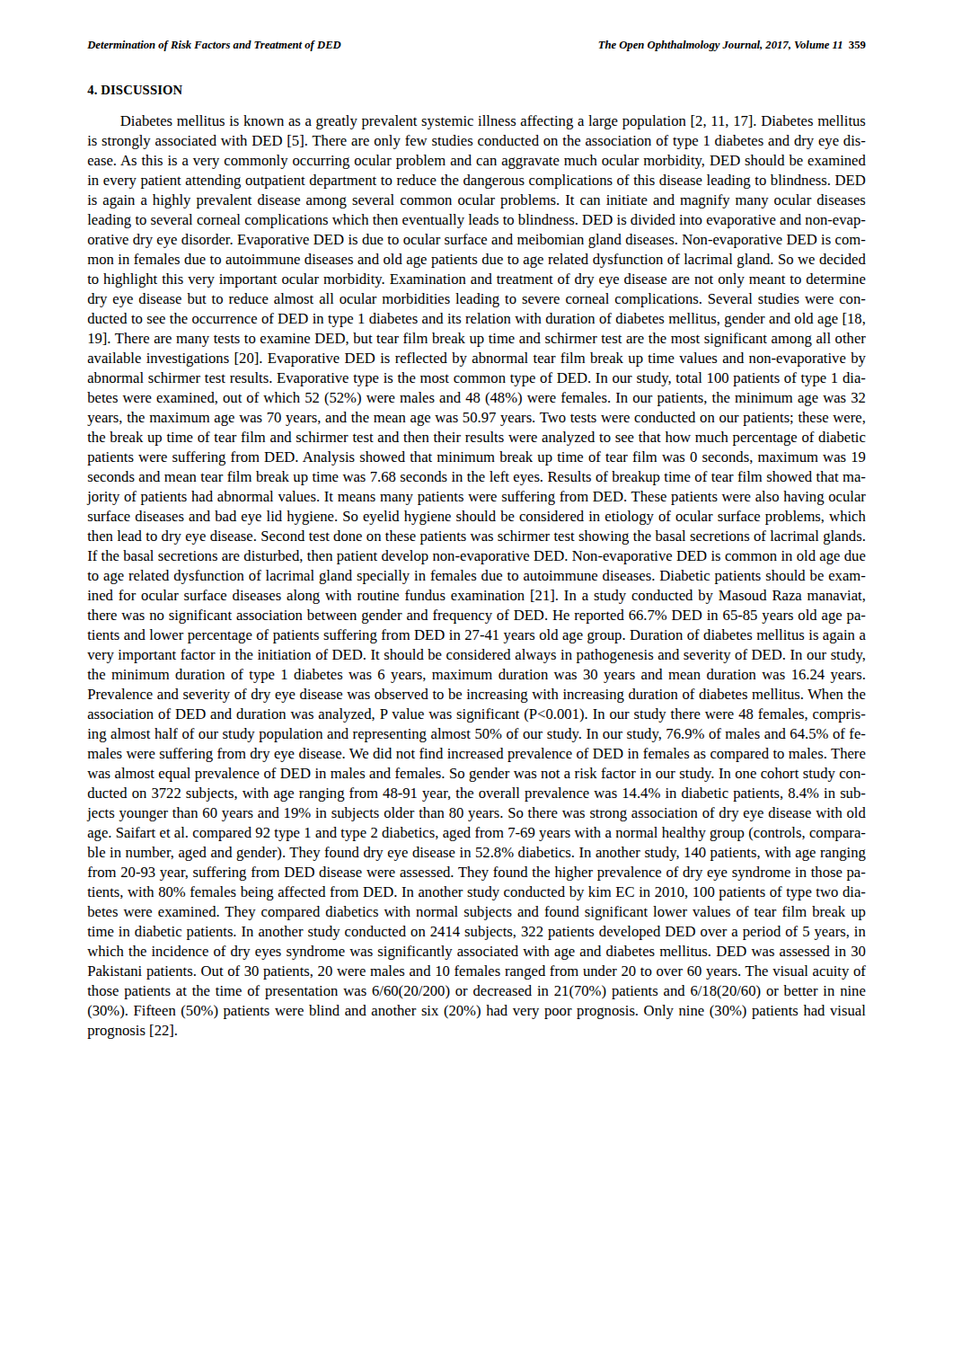Determination of Risk Factors and Treatment of DED
The Open Ophthalmology Journal, 2017, Volume 11 359
4. Discussion
Diabetes mellitus is known as a greatly prevalent systemic illness affecting a large population [2, 11, 17]. Diabetes mellitus is strongly associated with DED [5]. There are only few studies conducted on the association of type 1 diabetes and dry eye disease. As this is a very commonly occurring ocular problem and can aggravate much ocular morbidity, DED should be examined in every patient attending outpatient department to reduce the dangerous complications of this disease leading to blindness. DED is again a highly prevalent disease among several common ocular problems. It can initiate and magnify many ocular diseases leading to several corneal complications which then eventually leads to blindness. DED is divided into evaporative and non-evaporative dry eye disorder. Evaporative DED is due to ocular surface and meibomian gland diseases. Non-evaporative DED is common in females due to autoimmune diseases and old age patients due to age related dysfunction of lacrimal gland. So we decided to highlight this very important ocular morbidity. Examination and treatment of dry eye disease are not only meant to determine dry eye disease but to reduce almost all ocular morbidities leading to severe corneal complications. Several studies were conducted to see the occurrence of DED in type 1 diabetes and its relation with duration of diabetes mellitus, gender and old age [18, 19]. There are many tests to examine DED, but tear film break up time and schirmer test are the most significant among all other available investigations [20]. Evaporative DED is reflected by abnormal tear film break up time values and non-evaporative by abnormal schirmer test results. Evaporative type is the most common type of DED. In our study, total 100 patients of type 1 diabetes were examined, out of which 52 (52%) were males and 48 (48%) were females. In our patients, the minimum age was 32 years, the maximum age was 70 years, and the mean age was 50.97 years. Two tests were conducted on our patients; these were, the break up time of tear film and schirmer test and then their results were analyzed to see that how much percentage of diabetic patients were suffering from DED. Analysis showed that minimum break up time of tear film was 0 seconds, maximum was 19 seconds and mean tear film break up time was 7.68 seconds in the left eyes. Results of breakup time of tear film showed that majority of patients had abnormal values. It means many patients were suffering from DED. These patients were also having ocular surface diseases and bad eye lid hygiene. So eyelid hygiene should be considered in etiology of ocular surface problems, which then lead to dry eye disease. Second test done on these patients was schirmer test showing the basal secretions of lacrimal glands. If the basal secretions are disturbed, then patient develop non-evaporative DED. Non-evaporative DED is common in old age due to age related dysfunction of lacrimal gland specially in females due to autoimmune diseases. Diabetic patients should be examined for ocular surface diseases along with routine fundus examination [21]. In a study conducted by Masoud Raza manaviat, there was no significant association between gender and frequency of DED. He reported 66.7% DED in 65-85 years old age patients and lower percentage of patients suffering from DED in 27-41 years old age group. Duration of diabetes mellitus is again a very important factor in the initiation of DED. It should be considered always in pathogenesis and severity of DED. In our study, the minimum duration of type 1 diabetes was 6 years, maximum duration was 30 years and mean duration was 16.24 years. Prevalence and severity of dry eye disease was observed to be increasing with increasing duration of diabetes mellitus. When the association of DED and duration was analyzed, P value was significant (P<0.001). In our study there were 48 females, comprising almost half of our study population and representing almost 50% of our study. In our study, 76.9% of males and 64.5% of females were suffering from dry eye disease. We did not find increased prevalence of DED in females as compared to males. There was almost equal prevalence of DED in males and females. So gender was not a risk factor in our study. In one cohort study conducted on 3722 subjects, with age ranging from 48-91 year, the overall prevalence was 14.4% in diabetic patients, 8.4% in subjects younger than 60 years and 19% in subjects older than 80 years. So there was strong association of dry eye disease with old age. Saifart et al. compared 92 type 1 and type 2 diabetics, aged from 7-69 years with a normal healthy group (controls, comparable in number, aged and gender). They found dry eye disease in 52.8% diabetics. In another study, 140 patients, with age ranging from 20-93 year, suffering from DED disease were assessed. They found the higher prevalence of dry eye syndrome in those patients, with 80% females being affected from DED. In another study conducted by kim EC in 2010, 100 patients of type two diabetes were examined. They compared diabetics with normal subjects and found significant lower values of tear film break up time in diabetic patients. In another study conducted on 2414 subjects, 322 patients developed DED over a period of 5 years, in which the incidence of dry eyes syndrome was significantly associated with age and diabetes mellitus. DED was assessed in 30 Pakistani patients. Out of 30 patients, 20 were males and 10 females ranged from under 20 to over 60 years. The visual acuity of those patients at the time of presentation was 6/60(20/200) or decreased in 21(70%) patients and 6/18(20/60) or better in nine (30%). Fifteen (50%) patients were blind and another six (20%) had very poor prognosis. Only nine (30%) patients had visual prognosis [22].